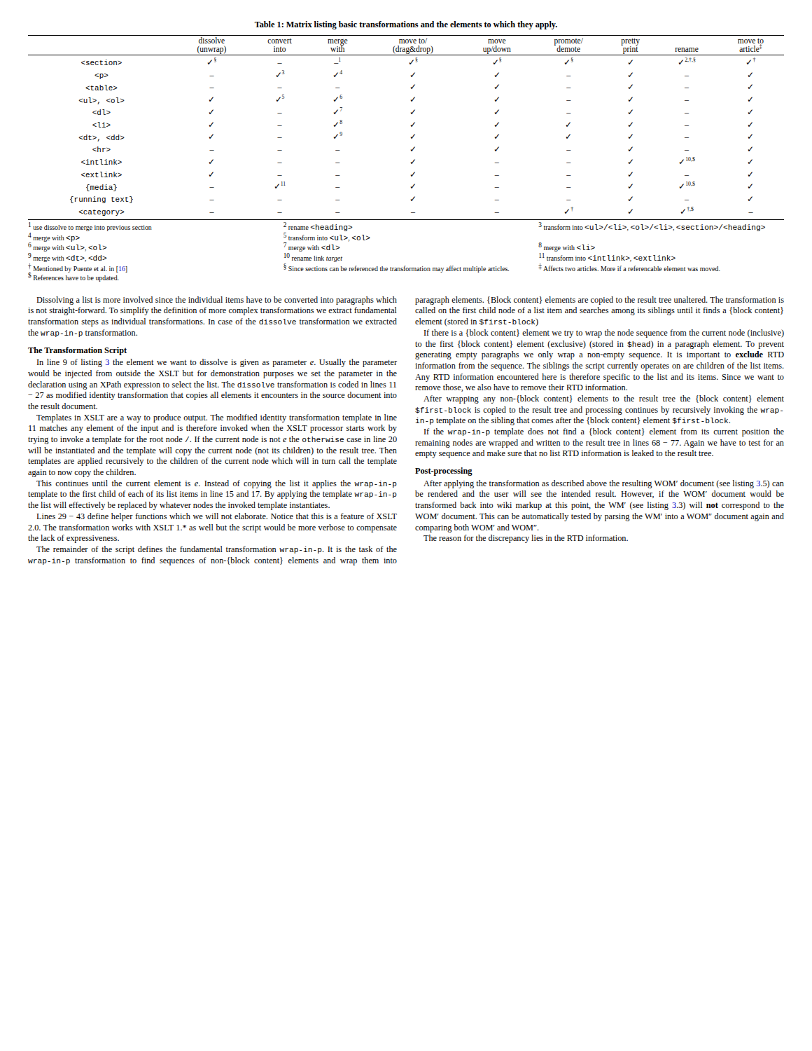Table 1: Matrix listing basic transformations and the elements to which they apply.
| | dissolve (unwrap) | convert into | merge with | move to/ (drag&drop) | move up/down | promote/ demote | pretty print | rename | move to article ‡ |
| --- | --- | --- | --- | --- | --- | --- | --- | --- | --- |
| <section> | ✓ § | – | – 1 | ✓ § | ✓ § | ✓ § | ✓ | ✓ 2,†,§ | ✓ † |
| <p> | – | ✓ 3 | ✓ 4 | ✓ | ✓ | – | ✓ | – | ✓ |
| <table> | – | – | – | ✓ | ✓ | – | ✓ | – | ✓ |
| <ul>, <ol> | ✓ | ✓ 5 | ✓ 6 | ✓ | ✓ | – | ✓ | – | ✓ |
| <dl> | ✓ | – | ✓ 7 | ✓ | ✓ | – | ✓ | – | ✓ |
| <li> | ✓ | – | ✓ 8 | ✓ | ✓ | ✓ | ✓ | – | ✓ |
| <dt>, <dd> | ✓ | – | ✓ 9 | ✓ | ✓ | ✓ | ✓ | – | ✓ |
| <hr> | – | – | – | ✓ | ✓ | – | ✓ | – | ✓ |
| <intlink> | ✓ | – | – | ✓ | – | – | ✓ | ✓ 10,$ | ✓ |
| <extlink> | ✓ | – | – | ✓ | – | – | ✓ | – | ✓ |
| {media} | – | ✓ 11 | – | ✓ | – | – | ✓ | ✓ 10,$ | ✓ |
| {running text} | – | – | – | ✓ | – | – | ✓ | – | ✓ |
| <category> | – | – | – | – | – | ✓ † | ✓ | ✓ †,$ | – |
1 use dissolve to merge into previous section
2 rename <heading>
3 transform into <ul>/<li>, <ol>/<li>, <section>/<heading>
4 merge with <p>
5 transform into <ul>, <ol>
6 merge with <ul>, <ol>
7 merge with <dl>
8 merge with <li>
9 merge with <dt>, <dd>
10 rename link target
11 transform into <intlink>, <extlink>
† Mentioned by Puente et al. in [16]
§ Since sections can be referenced the transformation may affect multiple articles.
‡ Affects two articles. More if a referencable element was moved.
$ References have to be updated.
Dissolving a list is more involved since the individual items have to be converted into paragraphs which is not straight-forward. To simplify the definition of more complex transformations we extract fundamental transformation steps as individual transformations. In case of the dissolve transformation we extracted the wrap-in-p transformation.
The Transformation Script
In line 9 of listing 3 the element we want to dissolve is given as parameter e. Usually the parameter would be injected from outside the XSLT but for demonstration purposes we set the parameter in the declaration using an XPath expression to select the list. The dissolve transformation is coded in lines 11 − 27 as modified identity transformation that copies all elements it encounters in the source document into the result document.
Templates in XSLT are a way to produce output. The modified identity transformation template in line 11 matches any element of the input and is therefore invoked when the XSLT processor starts work by trying to invoke a template for the root node /. If the current node is not e the otherwise case in line 20 will be instantiated and the template will copy the current node (not its children) to the result tree. Then templates are applied recursively to the children of the current node which will in turn call the template again to now copy the children.
This continues until the current element is e. Instead of copying the list it applies the wrap-in-p template to the first child of each of its list items in line 15 and 17. By applying the template wrap-in-p the list will effectively be replaced by whatever nodes the invoked template instantiates.
Lines 29 − 43 define helper functions which we will not elaborate. Notice that this is a feature of XSLT 2.0. The transformation works with XSLT 1.* as well but the script would be more verbose to compensate the lack of expressiveness.
The remainder of the script defines the fundamental transformation wrap-in-p. It is the task of the wrap-in-p transformation to find sequences of non-{block content} elements and wrap them into paragraph elements. {Block content} elements are copied to the result tree unaltered. The transformation is called on the first child node of a list item and searches among its siblings until it finds a {block content} element (stored in $first-block)
If there is a {block content} element we try to wrap the node sequence from the current node (inclusive) to the first {block content} element (exclusive) (stored in $head) in a paragraph element. To prevent generating empty paragraphs we only wrap a non-empty sequence. It is important to exclude RTD information from the sequence. The siblings the script currently operates on are children of the list items. Any RTD information encountered here is therefore specific to the list and its items. Since we want to remove those, we also have to remove their RTD information.
After wrapping any non-{block content} elements to the result tree the {block content} element $first-block is copied to the result tree and processing continues by recursively invoking the wrap-in-p template on the sibling that comes after the {block content} element $first-block.
If the wrap-in-p template does not find a {block content} element from its current position the remaining nodes are wrapped and written to the result tree in lines 68 − 77. Again we have to test for an empty sequence and make sure that no list RTD information is leaked to the result tree.
Post-processing
After applying the transformation as described above the resulting WOM′ document (see listing 3.5) can be rendered and the user will see the intended result. However, if the WOM′ document would be transformed back into wiki markup at this point, the WM′ (see listing 3.3) will not correspond to the WOM′ document. This can be automatically tested by parsing the WM′ into a WOM″ document again and comparing both WOM′ and WOM″.
The reason for the discrepancy lies in the RTD information.